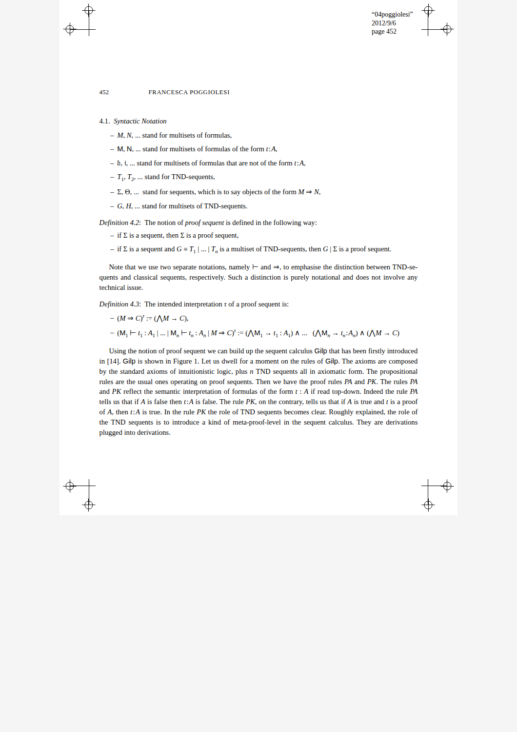“04poggiolesi”
2012/9/6
page 452
452 FRANCESCA POGGIOLESI
4.1. Syntactic Notation
M, N, ... stand for multisets of formulas,
M, N, ... stand for multisets of formulas of the form t : A,
𝔥, 𝔦, ... stand for multisets of formulas that are not of the form t : A,
T1, T2, ... stand for TND-sequents,
Σ, Θ, ... stand for sequents, which is to say objects of the form M ⇒ N,
G, H, ... stand for multisets of TND-sequents.
Definition 4.2: The notion of proof sequent is defined in the following way:
if Σ is a sequent, then Σ is a proof sequent,
if Σ is a sequent and G ≡ T1 | ... | Tn is a multiset of TND-sequents, then G | Σ is a proof sequent.
Note that we use two separate notations, namely ⊢ and ⇒, to emphasise the distinction between TND-sequents and classical sequents, respectively. Such a distinction is purely notational and does not involve any technical issue.
Definition 4.3: The intended interpretation τ of a proof sequent is:
(M ⇒ C)τ := (⋀ M → C),
(M1 ⊢ t1 : A1 | ... | Mn ⊢ tn : An | M ⇒ C)τ := (⋀ M1 → t1 : A1) ∧ ... (⋀ Mn → tn : An) ∧ (⋀ M → C)
Using the notion of proof sequent we can build up the sequent calculus Gilp that has been firstly introduced in [14]. Gilp is shown in Figure 1. Let us dwell for a moment on the rules of Gilp. The axioms are composed by the standard axioms of intuitionistic logic, plus n TND sequents all in axiomatic form. The propositional rules are the usual ones operating on proof sequents. Then we have the proof rules PA and PK. The rules PA and PK reflect the semantic interpretation of formulas of the form t : A if read top-down. Indeed the rule PA tells us that if A is false then t : A is false. The rule PK, on the contrary, tells us that if A is true and t is a proof of A, then t : A is true. In the rule PK the role of TND sequents becomes clear. Roughly explained, the role of the TND sequents is to introduce a kind of meta-proof-level in the sequent calculus. They are derivations plugged into derivations.